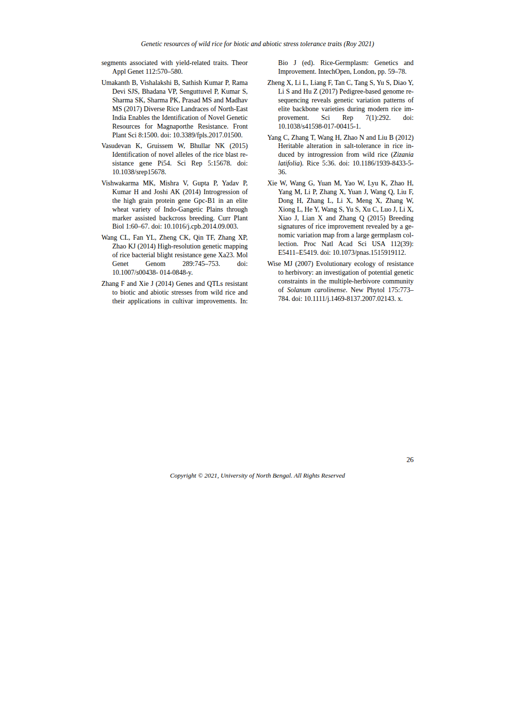Genetic resources of wild rice for biotic and abiotic stress tolerance traits (Roy 2021)
segments associated with yield-related traits. Theor Appl Genet 112:570–580.
Umakanth B, Vishalakshi B, Sathish Kumar P, Rama Devi SJS, Bhadana VP, Senguttuvel P, Kumar S, Sharma SK, Sharma PK, Prasad MS and Madhav MS (2017) Diverse Rice Landraces of North-East India Enables the Identification of Novel Genetic Resources for Magnaporthe Resistance. Front Plant Sci 8:1500. doi: 10.3389/fpls.2017.01500.
Vasudevan K, Gruissem W, Bhullar NK (2015) Identification of novel alleles of the rice blast resistance gene Pi54. Sci Rep 5:15678. doi: 10.1038/srep15678.
Vishwakarma MK, Mishra V, Gupta P, Yadav P, Kumar H and Joshi AK (2014) Introgression of the high grain protein gene Gpc-B1 in an elite wheat variety of Indo-Gangetic Plains through marker assisted backcross breeding. Curr Plant Biol 1:60–67. doi: 10.1016/j.cpb.2014.09.003.
Wang CL, Fan YL, Zheng CK, Qin TF, Zhang XP, Zhao KJ (2014) High-resolution genetic mapping of rice bacterial blight resistance gene Xa23. Mol Genet Genom 289:745–753. doi: 10.1007/s00438- 014-0848-y.
Zhang F and Xie J (2014) Genes and QTLs resistant to biotic and abiotic stresses from wild rice and their applications in cultivar improvements. In: Bio J (ed). Rice-Germplasm: Genetics and Improvement. IntechOpen, London, pp. 59–78.
Zheng X, Li L, Liang F, Tan C, Tang S, Yu S, Diao Y, Li S and Hu Z (2017) Pedigree-based genome re-sequencing reveals genetic variation patterns of elite backbone varieties during modern rice improvement. Sci Rep 7(1):292. doi: 10.1038/s41598-017-00415-1.
Yang C, Zhang T, Wang H, Zhao N and Liu B (2012) Heritable alteration in salt-tolerance in rice induced by introgression from wild rice (Zizania latifolia). Rice 5:36. doi: 10.1186/1939-8433-5-36.
Xie W, Wang G, Yuan M, Yao W, Lyu K, Zhao H, Yang M, Li P, Zhang X, Yuan J, Wang Q, Liu F, Dong H, Zhang L, Li X, Meng X, Zhang W, Xiong L, He Y, Wang S, Yu S, Xu C, Luo J, Li X, Xiao J, Lian X and Zhang Q (2015) Breeding signatures of rice improvement revealed by a genomic variation map from a large germplasm collection. Proc Natl Acad Sci USA 112(39): E5411–E5419. doi: 10.1073/pnas.1515919112.
Wise MJ (2007) Evolutionary ecology of resistance to herbivory: an investigation of potential genetic constraints in the multiple-herbivore community of Solanum carolinense. New Phytol 175:773–784. doi: 10.1111/j.1469-8137.2007.02143. x.
26
Copyright © 2021, University of North Bengal. All Rights Reserved